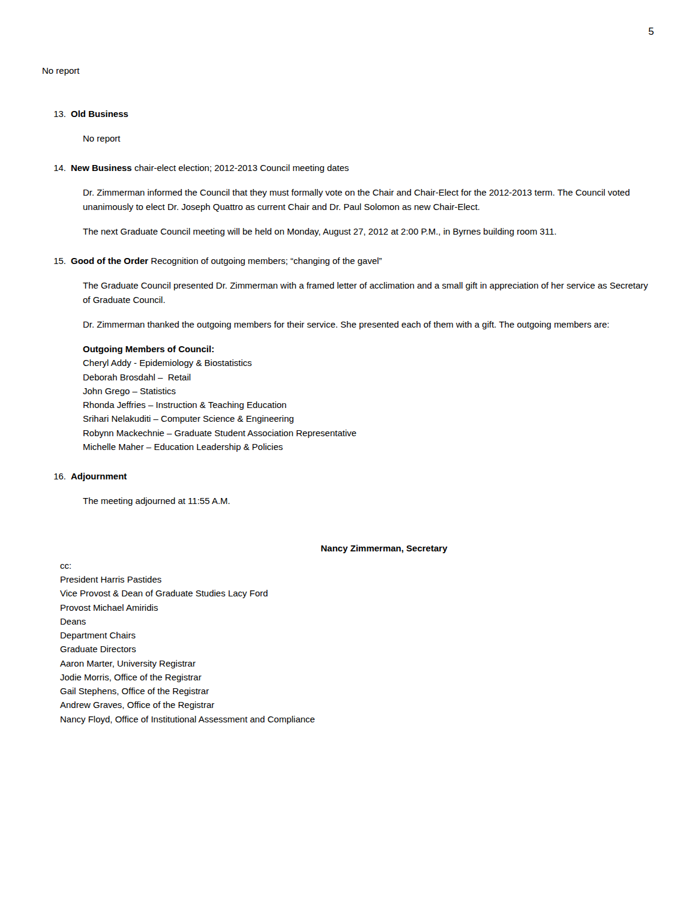5
No report
13. Old Business
No report
14. New Business chair-elect election; 2012-2013 Council meeting dates
Dr. Zimmerman informed the Council that they must formally vote on the Chair and Chair-Elect for the 2012-2013 term. The Council voted unanimously to elect Dr. Joseph Quattro as current Chair and Dr. Paul Solomon as new Chair-Elect.
The next Graduate Council meeting will be held on Monday, August 27, 2012 at 2:00 P.M., in Byrnes building room 311.
15. Good of the Order Recognition of outgoing members; “changing of the gavel”
The Graduate Council presented Dr. Zimmerman with a framed letter of acclimation and a small gift in appreciation of her service as Secretary of Graduate Council.
Dr. Zimmerman thanked the outgoing members for their service. She presented each of them with a gift. The outgoing members are:
Outgoing Members of Council:
Cheryl Addy - Epidemiology & Biostatistics
Deborah Brosdahl – Retail
John Grego – Statistics
Rhonda Jeffries – Instruction & Teaching Education
Srihari Nelakuditi – Computer Science & Engineering
Robynn Mackechnie – Graduate Student Association Representative
Michelle Maher – Education Leadership & Policies
16. Adjournment
The meeting adjourned at 11:55 A.M.
Nancy Zimmerman, Secretary
cc:
President Harris Pastides
Vice Provost & Dean of Graduate Studies Lacy Ford
Provost Michael Amiridis
Deans
Department Chairs
Graduate Directors
Aaron Marter, University Registrar
Jodie Morris, Office of the Registrar
Gail Stephens, Office of the Registrar
Andrew Graves, Office of the Registrar
Nancy Floyd, Office of Institutional Assessment and Compliance